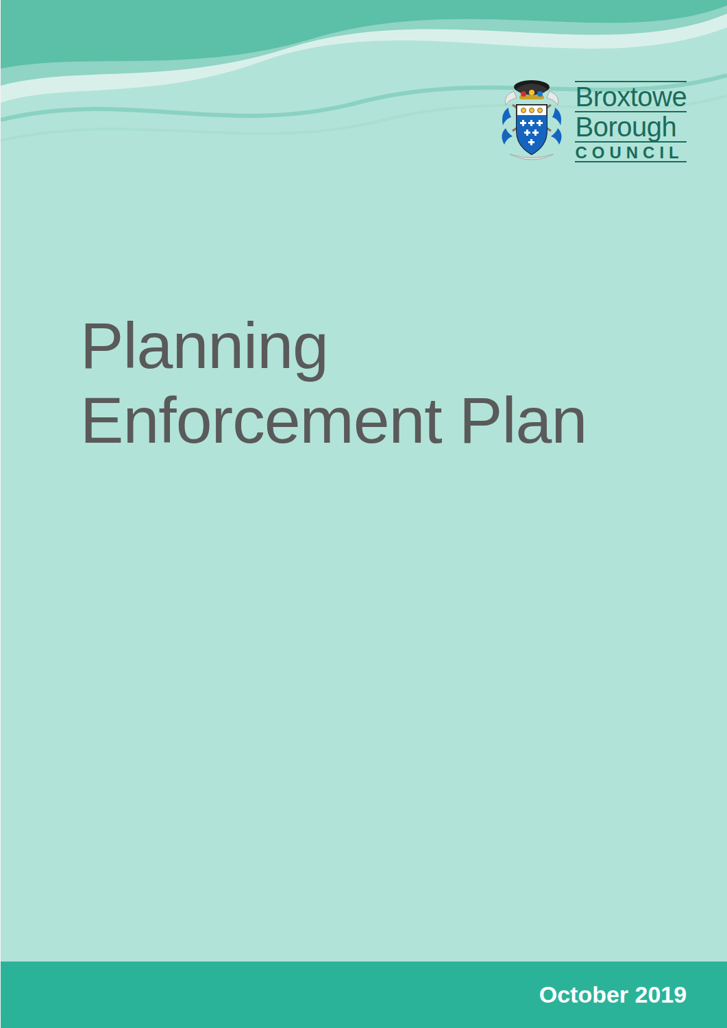Broxtowe
Borough
COUNCIL
Planning Enforcement Plan
October 2019